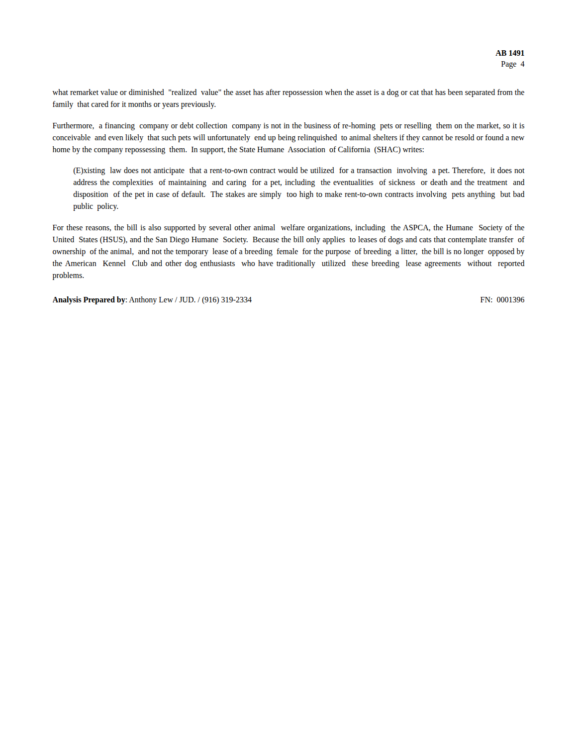AB 1491
Page 4
what remarket value or diminished "realized value" the asset has after repossession when the asset is a dog or cat that has been separated from the family that cared for it months or years previously.
Furthermore, a financing company or debt collection company is not in the business of re-homing pets or reselling them on the market, so it is conceivable and even likely that such pets will unfortunately end up being relinquished to animal shelters if they cannot be resold or found a new home by the company repossessing them. In support, the State Humane Association of California (SHAC) writes:
(E)xisting law does not anticipate that a rent-to-own contract would be utilized for a transaction involving a pet. Therefore, it does not address the complexities of maintaining and caring for a pet, including the eventualities of sickness or death and the treatment and disposition of the pet in case of default. The stakes are simply too high to make rent-to-own contracts involving pets anything but bad public policy.
For these reasons, the bill is also supported by several other animal welfare organizations, including the ASPCA, the Humane Society of the United States (HSUS), and the San Diego Humane Society. Because the bill only applies to leases of dogs and cats that contemplate transfer of ownership of the animal, and not the temporary lease of a breeding female for the purpose of breeding a litter, the bill is no longer opposed by the American Kennel Club and other dog enthusiasts who have traditionally utilized these breeding lease agreements without reported problems.
Analysis Prepared by: Anthony Lew / JUD. / (916) 319-2334 FN: 0001396